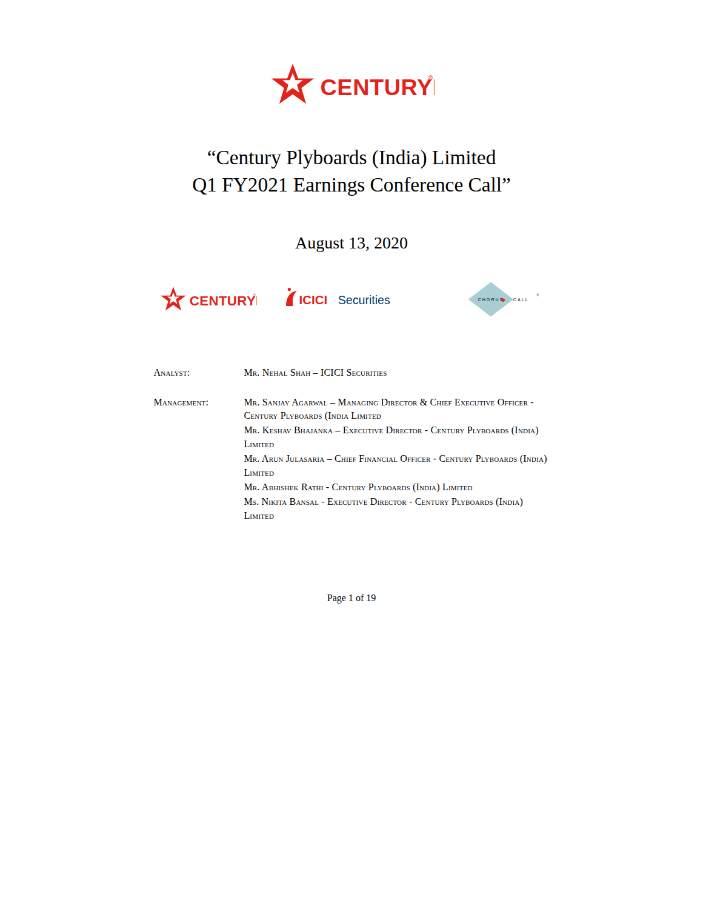“Century Plyboards (India) Limited
Q1 FY2021 Earnings Conference Call”
August 13, 2020
| Analyst : | Mr. Nehal Shah – ICICI Securities |
| Management : | Mr. Sanjay Agarwal – Managing Director & Chief Executive Officer - Century Plyboards (India Limited Mr. Keshav Bhajanka – Executive Director - Century Plyboards (India) Limited Mr. Arun Julasaria – Chief Financial Officer - Century Plyboards (India) Limited Mr. Abhishek Rathi - Century Plyboards (India) Limited Ms. Nikita Bansal - Executive Director - Century Plyboards (India) Limited |
Page 1 of 19